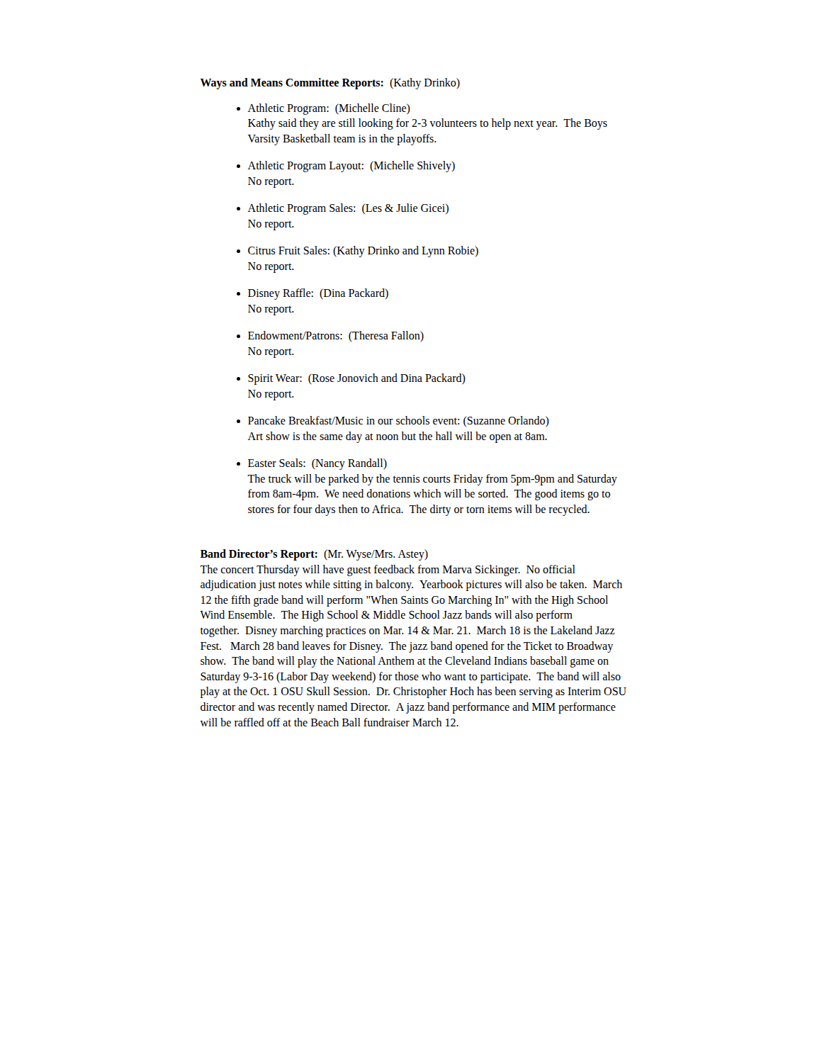Ways and Means Committee Reports: (Kathy Drinko)
Athletic Program: (Michelle Cline) Kathy said they are still looking for 2-3 volunteers to help next year. The Boys Varsity Basketball team is in the playoffs.
Athletic Program Layout: (Michelle Shively) No report.
Athletic Program Sales: (Les & Julie Gicei) No report.
Citrus Fruit Sales: (Kathy Drinko and Lynn Robie) No report.
Disney Raffle: (Dina Packard) No report.
Endowment/Patrons: (Theresa Fallon) No report.
Spirit Wear: (Rose Jonovich and Dina Packard) No report.
Pancake Breakfast/Music in our schools event: (Suzanne Orlando) Art show is the same day at noon but the hall will be open at 8am.
Easter Seals: (Nancy Randall) The truck will be parked by the tennis courts Friday from 5pm-9pm and Saturday from 8am-4pm. We need donations which will be sorted. The good items go to stores for four days then to Africa. The dirty or torn items will be recycled.
Band Director’s Report: (Mr. Wyse/Mrs. Astey)
The concert Thursday will have guest feedback from Marva Sickinger. No official adjudication just notes while sitting in balcony. Yearbook pictures will also be taken. March 12 the fifth grade band will perform "When Saints Go Marching In" with the High School Wind Ensemble. The High School & Middle School Jazz bands will also perform together. Disney marching practices on Mar. 14 & Mar. 21. March 18 is the Lakeland Jazz Fest. March 28 band leaves for Disney. The jazz band opened for the Ticket to Broadway show. The band will play the National Anthem at the Cleveland Indians baseball game on Saturday 9-3-16 (Labor Day weekend) for those who want to participate. The band will also play at the Oct. 1 OSU Skull Session. Dr. Christopher Hoch has been serving as Interim OSU director and was recently named Director. A jazz band performance and MIM performance will be raffled off at the Beach Ball fundraiser March 12.